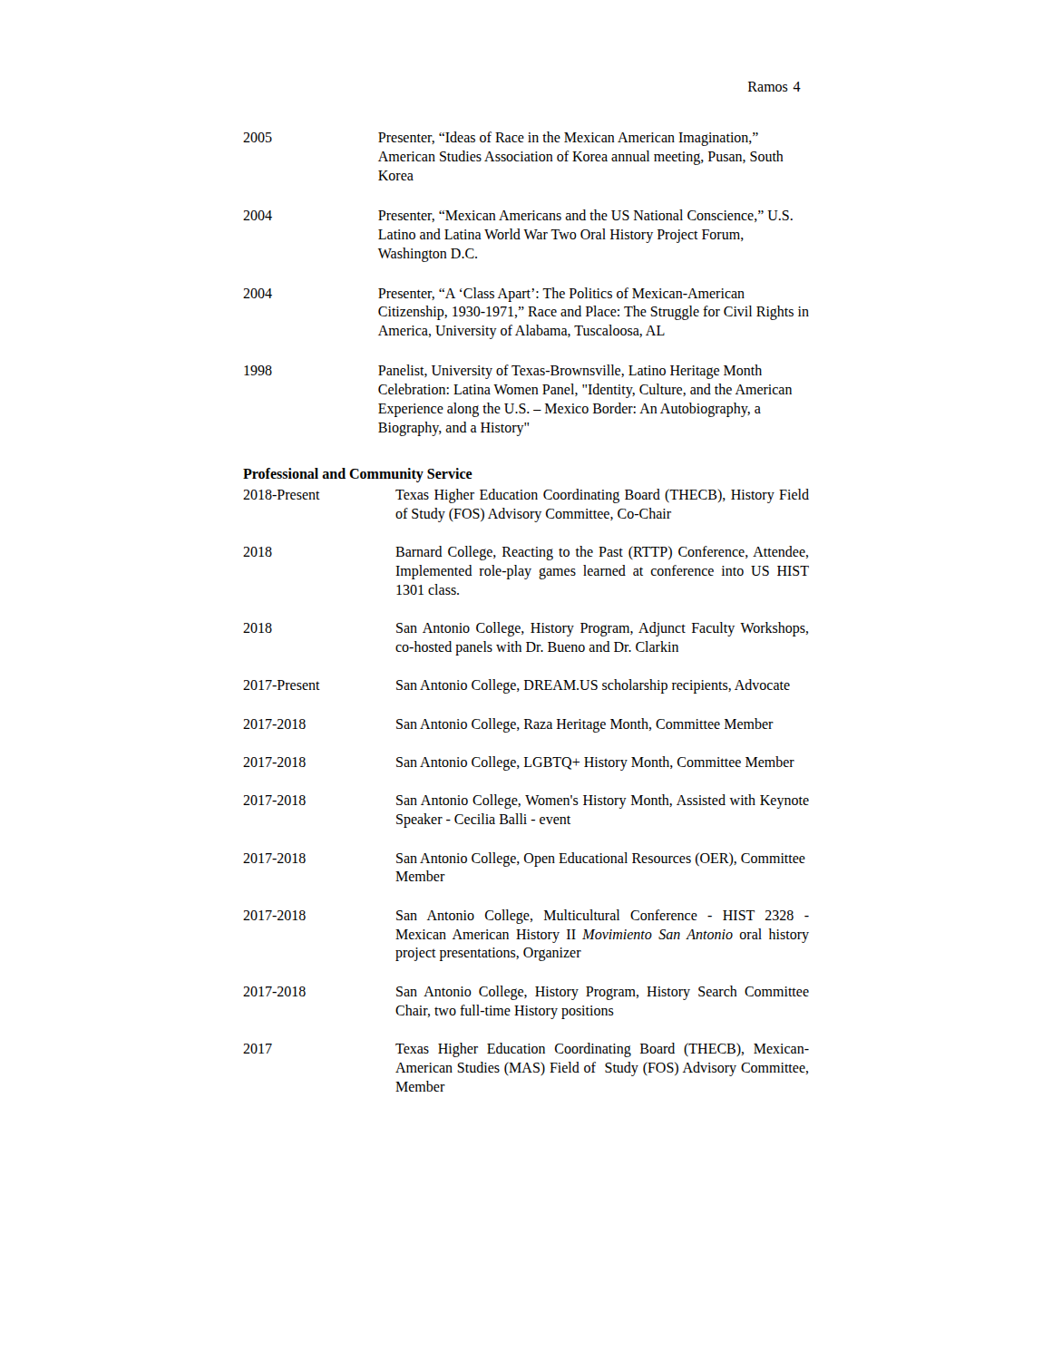Ramos4
2005
Presenter, “Ideas of Race in the Mexican American Imagination,” American Studies Association of Korea annual meeting, Pusan, South Korea
2004
Presenter, “Mexican Americans and the US National Conscience,” U.S. Latino and Latina World War Two Oral History Project Forum, Washington D.C.
2004
Presenter, “A ‘Class Apart’: The Politics of Mexican-American Citizenship, 1930-1971,” Race and Place: The Struggle for Civil Rights in America, University of Alabama, Tuscaloosa, AL
1998
Panelist, University of Texas-Brownsville, Latino Heritage Month Celebration: Latina Women Panel, "Identity, Culture, and the American Experience along the U.S. – Mexico Border: An Autobiography, a Biography, and a History"
Professional and Community Service
2018-Present
Texas Higher Education Coordinating Board (THECB), History Field of Study (FOS) Advisory Committee, Co-Chair
2018
Barnard College, Reacting to the Past (RTTP) Conference, Attendee, Implemented role-play games learned at conference into US HIST 1301 class.
2018
San Antonio College, History Program, Adjunct Faculty Workshops, co-hosted panels with Dr. Bueno and Dr. Clarkin
2017-Present
San Antonio College, DREAM.US scholarship recipients, Advocate
2017-2018
San Antonio College, Raza Heritage Month, Committee Member
2017-2018
San Antonio College, LGBTQ+ History Month, Committee Member
2017-2018
San Antonio College, Women's History Month, Assisted with Keynote Speaker - Cecilia Balli - event
2017-2018
San Antonio College, Open Educational Resources (OER), Committee Member
2017-2018
San Antonio College, Multicultural Conference - HIST 2328 - Mexican American History II Movimiento San Antonio oral history project presentations, Organizer
2017-2018
San Antonio College, History Program, History Search Committee Chair, two full-time History positions
2017
Texas Higher Education Coordinating Board (THECB), Mexican-American Studies (MAS) Field of Study (FOS) Advisory Committee, Member